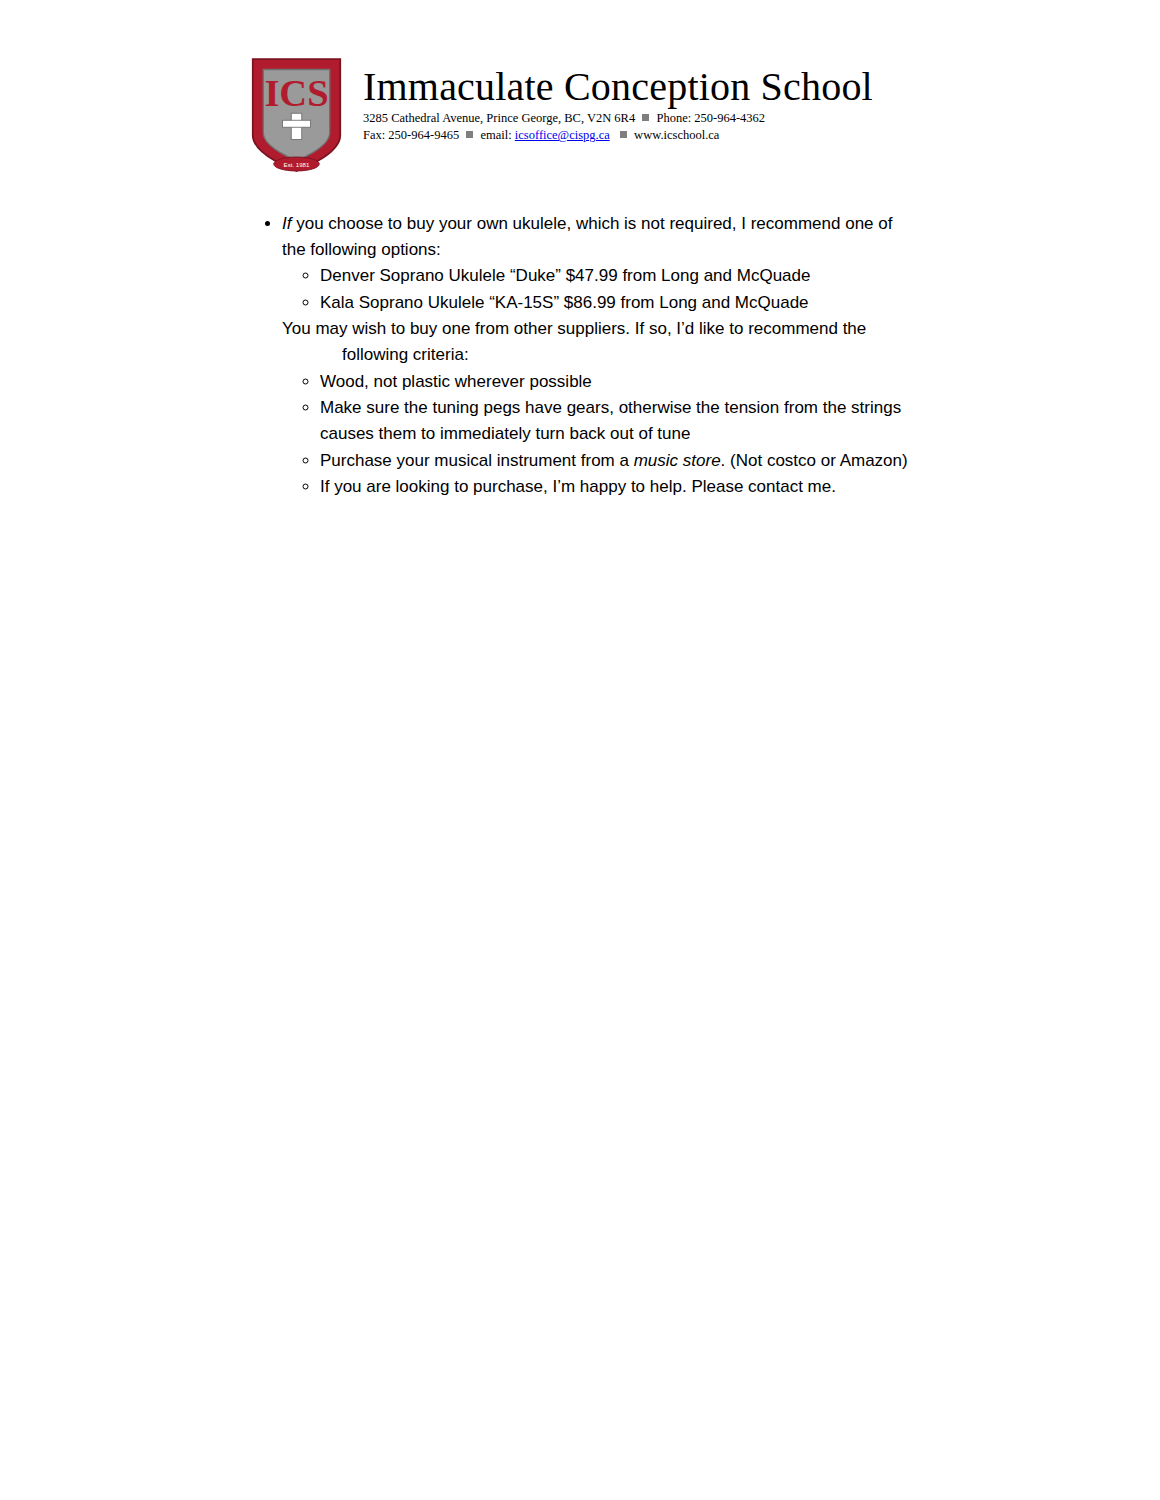ICS Est. 1981
Immaculate Conception School
3285 Cathedral Avenue, Prince George, BC, V2N 6R4 Phone: 250-964-4362
Fax: 250-964-9465 email: icsoffice@cispg.ca www.icschool.ca
If you choose to buy your own ukulele, which is not required, I recommend one of the following options:
Denver Soprano Ukulele “Duke” $47.99 from Long and McQuade
Kala Soprano Ukulele “KA-15S” $86.99 from Long and McQuade
You may wish to buy one from other suppliers. If so, I’d like to recommend the following criteria:
Wood, not plastic wherever possible
Make sure the tuning pegs have gears, otherwise the tension from the strings causes them to immediately turn back out of tune
Purchase your musical instrument from a music store. (Not costco or Amazon)
If you are looking to purchase, I’m happy to help. Please contact me.